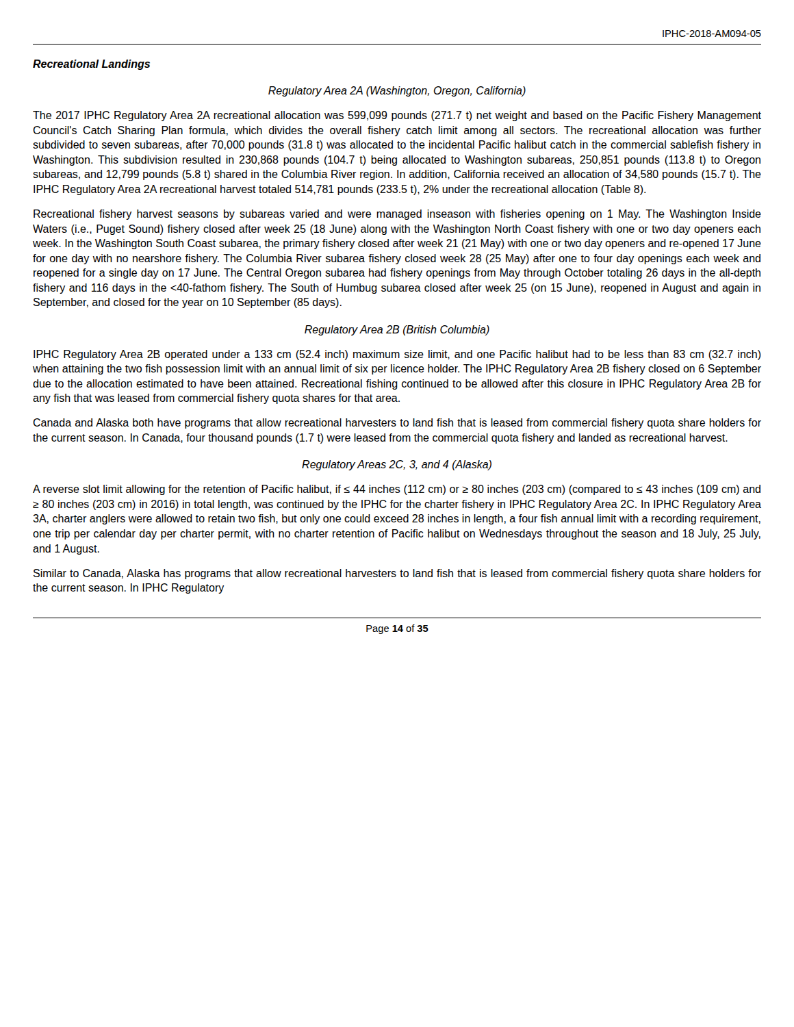IPHC-2018-AM094-05
Recreational Landings
Regulatory Area 2A (Washington, Oregon, California)
The 2017 IPHC Regulatory Area 2A recreational allocation was 599,099 pounds (271.7 t) net weight and based on the Pacific Fishery Management Council's Catch Sharing Plan formula, which divides the overall fishery catch limit among all sectors. The recreational allocation was further subdivided to seven subareas, after 70,000 pounds (31.8 t) was allocated to the incidental Pacific halibut catch in the commercial sablefish fishery in Washington. This subdivision resulted in 230,868 pounds (104.7 t) being allocated to Washington subareas, 250,851 pounds (113.8 t) to Oregon subareas, and 12,799 pounds (5.8 t) shared in the Columbia River region. In addition, California received an allocation of 34,580 pounds (15.7 t). The IPHC Regulatory Area 2A recreational harvest totaled 514,781 pounds (233.5 t), 2% under the recreational allocation (Table 8).
Recreational fishery harvest seasons by subareas varied and were managed inseason with fisheries opening on 1 May. The Washington Inside Waters (i.e., Puget Sound) fishery closed after week 25 (18 June) along with the Washington North Coast fishery with one or two day openers each week. In the Washington South Coast subarea, the primary fishery closed after week 21 (21 May) with one or two day openers and re-opened 17 June for one day with no nearshore fishery. The Columbia River subarea fishery closed week 28 (25 May) after one to four day openings each week and reopened for a single day on 17 June. The Central Oregon subarea had fishery openings from May through October totaling 26 days in the all-depth fishery and 116 days in the <40-fathom fishery. The South of Humbug subarea closed after week 25 (on 15 June), reopened in August and again in September, and closed for the year on 10 September (85 days).
Regulatory Area 2B (British Columbia)
IPHC Regulatory Area 2B operated under a 133 cm (52.4 inch) maximum size limit, and one Pacific halibut had to be less than 83 cm (32.7 inch) when attaining the two fish possession limit with an annual limit of six per licence holder. The IPHC Regulatory Area 2B fishery closed on 6 September due to the allocation estimated to have been attained. Recreational fishing continued to be allowed after this closure in IPHC Regulatory Area 2B for any fish that was leased from commercial fishery quota shares for that area.
Canada and Alaska both have programs that allow recreational harvesters to land fish that is leased from commercial fishery quota share holders for the current season. In Canada, four thousand pounds (1.7 t) were leased from the commercial quota fishery and landed as recreational harvest.
Regulatory Areas 2C, 3, and 4 (Alaska)
A reverse slot limit allowing for the retention of Pacific halibut, if ≤ 44 inches (112 cm) or ≥ 80 inches (203 cm) (compared to ≤ 43 inches (109 cm) and ≥ 80 inches (203 cm) in 2016) in total length, was continued by the IPHC for the charter fishery in IPHC Regulatory Area 2C. In IPHC Regulatory Area 3A, charter anglers were allowed to retain two fish, but only one could exceed 28 inches in length, a four fish annual limit with a recording requirement, one trip per calendar day per charter permit, with no charter retention of Pacific halibut on Wednesdays throughout the season and 18 July, 25 July, and 1 August.
Similar to Canada, Alaska has programs that allow recreational harvesters to land fish that is leased from commercial fishery quota share holders for the current season. In IPHC Regulatory
Page 14 of 35